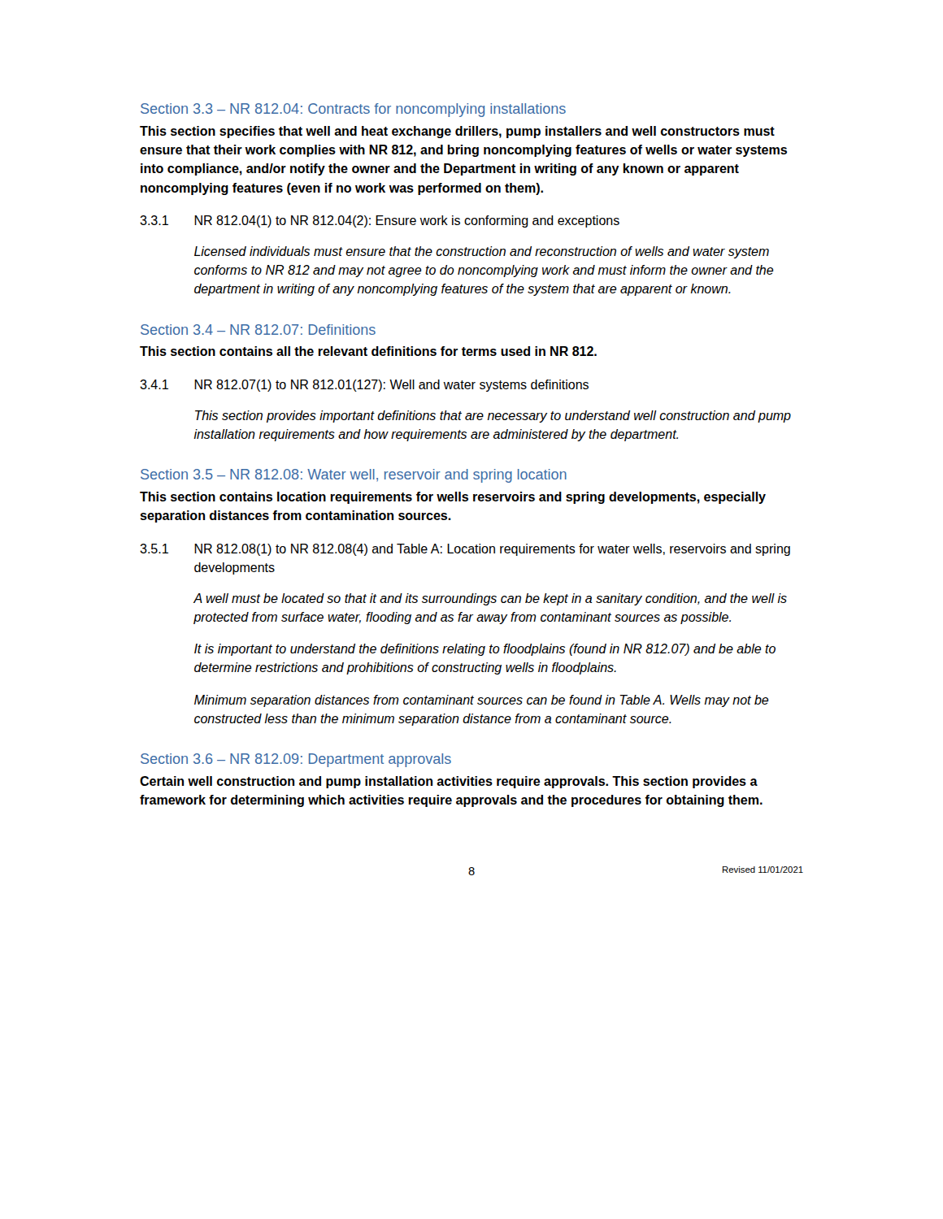Section 3.3 – NR 812.04: Contracts for noncomplying installations
This section specifies that well and heat exchange drillers, pump installers and well constructors must ensure that their work complies with NR 812, and bring noncomplying features of wells or water systems into compliance, and/or notify the owner and the Department in writing of any known or apparent noncomplying features (even if no work was performed on them).
3.3.1 NR 812.04(1) to NR 812.04(2): Ensure work is conforming and exceptions
Licensed individuals must ensure that the construction and reconstruction of wells and water system conforms to NR 812 and may not agree to do noncomplying work and must inform the owner and the department in writing of any noncomplying features of the system that are apparent or known.
Section 3.4 – NR 812.07: Definitions
This section contains all the relevant definitions for terms used in NR 812.
3.4.1 NR 812.07(1) to NR 812.01(127): Well and water systems definitions
This section provides important definitions that are necessary to understand well construction and pump installation requirements and how requirements are administered by the department.
Section 3.5 – NR 812.08: Water well, reservoir and spring location
This section contains location requirements for wells reservoirs and spring developments, especially separation distances from contamination sources.
3.5.1 NR 812.08(1) to NR 812.08(4) and Table A: Location requirements for water wells, reservoirs and spring developments
A well must be located so that it and its surroundings can be kept in a sanitary condition, and the well is protected from surface water, flooding and as far away from contaminant sources as possible.
It is important to understand the definitions relating to floodplains (found in NR 812.07) and be able to determine restrictions and prohibitions of constructing wells in floodplains.
Minimum separation distances from contaminant sources can be found in Table A. Wells may not be constructed less than the minimum separation distance from a contaminant source.
Section 3.6 – NR 812.09: Department approvals
Certain well construction and pump installation activities require approvals. This section provides a framework for determining which activities require approvals and the procedures for obtaining them.
8 Revised 11/01/2021